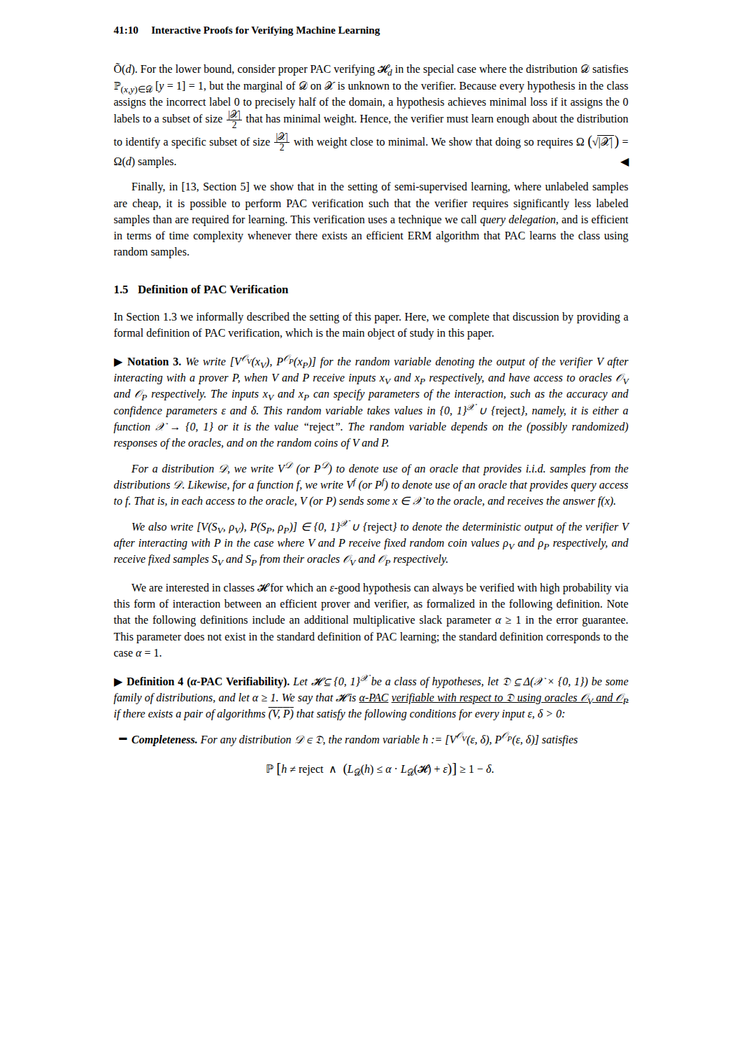41:10 Interactive Proofs for Verifying Machine Learning
Õ(d). For the lower bound, consider proper PAC verifying 𝓗d in the special case where the distribution 𝒟 satisfies ℙ(x,y)∈𝒟 [y = 1] = 1, but the marginal of 𝒟 on 𝒳 is unknown to the verifier. Because every hypothesis in the class assigns the incorrect label 0 to precisely half of the domain, a hypothesis achieves minimal loss if it assigns the 0 labels to a subset of size |𝒳|2 that has minimal weight. Hence, the verifier must learn enough about the distribution to identify a specific subset of size |𝒳|2 with weight close to minimal. We show that doing so requires Ω (√|𝒳|) = Ω(d) samples.◀
Finally, in [13, Section 5] we show that in the setting of semi-supervised learning, where unlabeled samples are cheap, it is possible to perform PAC verification such that the verifier requires significantly less labeled samples than are required for learning. This verification uses a technique we call query delegation, and is efficient in terms of time complexity whenever there exists an efficient ERM algorithm that PAC learns the class using random samples.
1.5 Definition of PAC Verification
In Section 1.3 we informally described the setting of this paper. Here, we complete that discussion by providing a formal definition of PAC verification, which is the main object of study in this paper.
▶Notation 3. We write [V𝒪V(xV), P𝒪P(xP)] for the random variable denoting the output of the verifier V after interacting with a prover P, when V and P receive inputs xV and xP respectively, and have access to oracles 𝒪V and 𝒪P respectively. The inputs xV and xP can specify parameters of the interaction, such as the accuracy and confidence parameters ε and δ. This random variable takes values in {0, 1}𝒳 ∪ {reject}, namely, it is either a function 𝒳 → {0, 1} or it is the value “reject”. The random variable depends on the (possibly randomized) responses of the oracles, and on the random coins of V and P.
For a distribution 𝒟, we write V𝒟 (or P𝒟) to denote use of an oracle that provides i.i.d. samples from the distributions 𝒟. Likewise, for a function f, we write Vf (or Pf) to denote use of an oracle that provides query access to f. That is, in each access to the oracle, V (or P) sends some x ∈ 𝒳 to the oracle, and receives the answer f(x).
We also write [V(SV, ρV), P(SP, ρP)] ∈ {0, 1}𝒳 ∪ {reject} to denote the deterministic output of the verifier V after interacting with P in the case where V and P receive fixed random coin values ρV and ρP respectively, and receive fixed samples SV and SP from their oracles 𝒪V and 𝒪P respectively.
We are interested in classes 𝓗 for which an ε-good hypothesis can always be verified with high probability via this form of interaction between an efficient prover and verifier, as formalized in the following definition. Note that the following definitions include an additional multiplicative slack parameter α ≥ 1 in the error guarantee. This parameter does not exist in the standard definition of PAC learning; the standard definition corresponds to the case α = 1.
▶Definition 4 (α-PAC Verifiability). Let 𝓗 ⊆ {0, 1}𝒳 be a class of hypotheses, let 𝔇 ⊆ Δ(𝒳 × {0, 1}) be some family of distributions, and let α ≥ 1. We say that 𝓗 is α-PAC verifiable with respect to 𝔇 using oracles 𝒪V and 𝒪P if there exists a pair of algorithms (V, P) that satisfy the following conditions for every input ε, δ > 0:
Completeness. For any distribution 𝒟 ∈ 𝔇, the random variable h := [V𝒪V(ε, δ), P𝒪P(ε, δ)] satisfies
ℙ [h ≠ reject ∧ (L𝒟(h) ≤ α · L𝒟(𝓗) + ε)] ≥ 1 − δ.